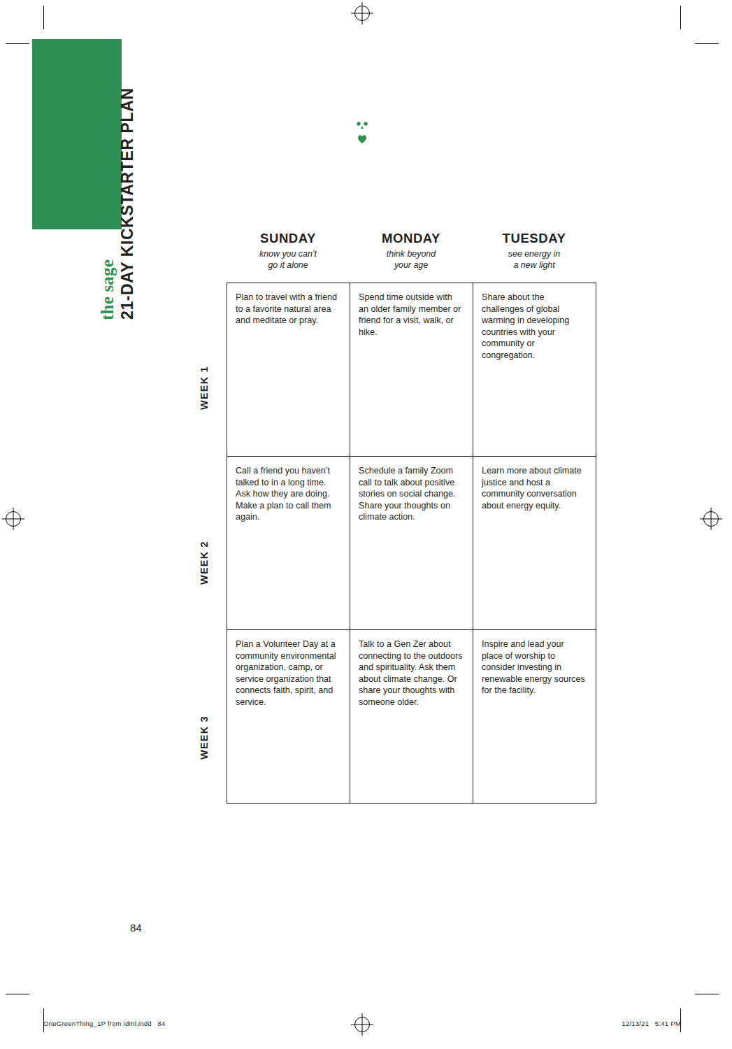the sage
21-DAY KICKSTARTER PLAN
WEEK 1
WEEK 2
WEEK 3
SUNDAY
know you can’t
go it alone
MONDAY
think beyond
your age
TUESDAY
see energy in
a new light
| Plan to travel with a friend to a favorite natural area and meditate or pray. | Spend time outside with an older family member or friend for a visit, walk, or hike. | Share about the challenges of global warming in developing countries with your community or congregation. |
| Call a friend you haven’t talked to in a long time. Ask how they are doing. Make a plan to call them again. | Schedule a family Zoom call to talk about positive stories on social change. Share your thoughts on climate action. | Learn more about climate justice and host a community conversation about energy equity. |
| Plan a Volunteer Day at a community environmental organization, camp, or service organization that connects faith, spirit, and service. | Talk to a Gen Zer about connecting to the outdoors and spirituality. Ask them about climate change. Or share your thoughts with someone older. | Inspire and lead your place of worship to consider investing in renewable energy sources for the facility. |
84
OneGreenThing_1P from idml.indd 84 12/13/21 5:41 PM